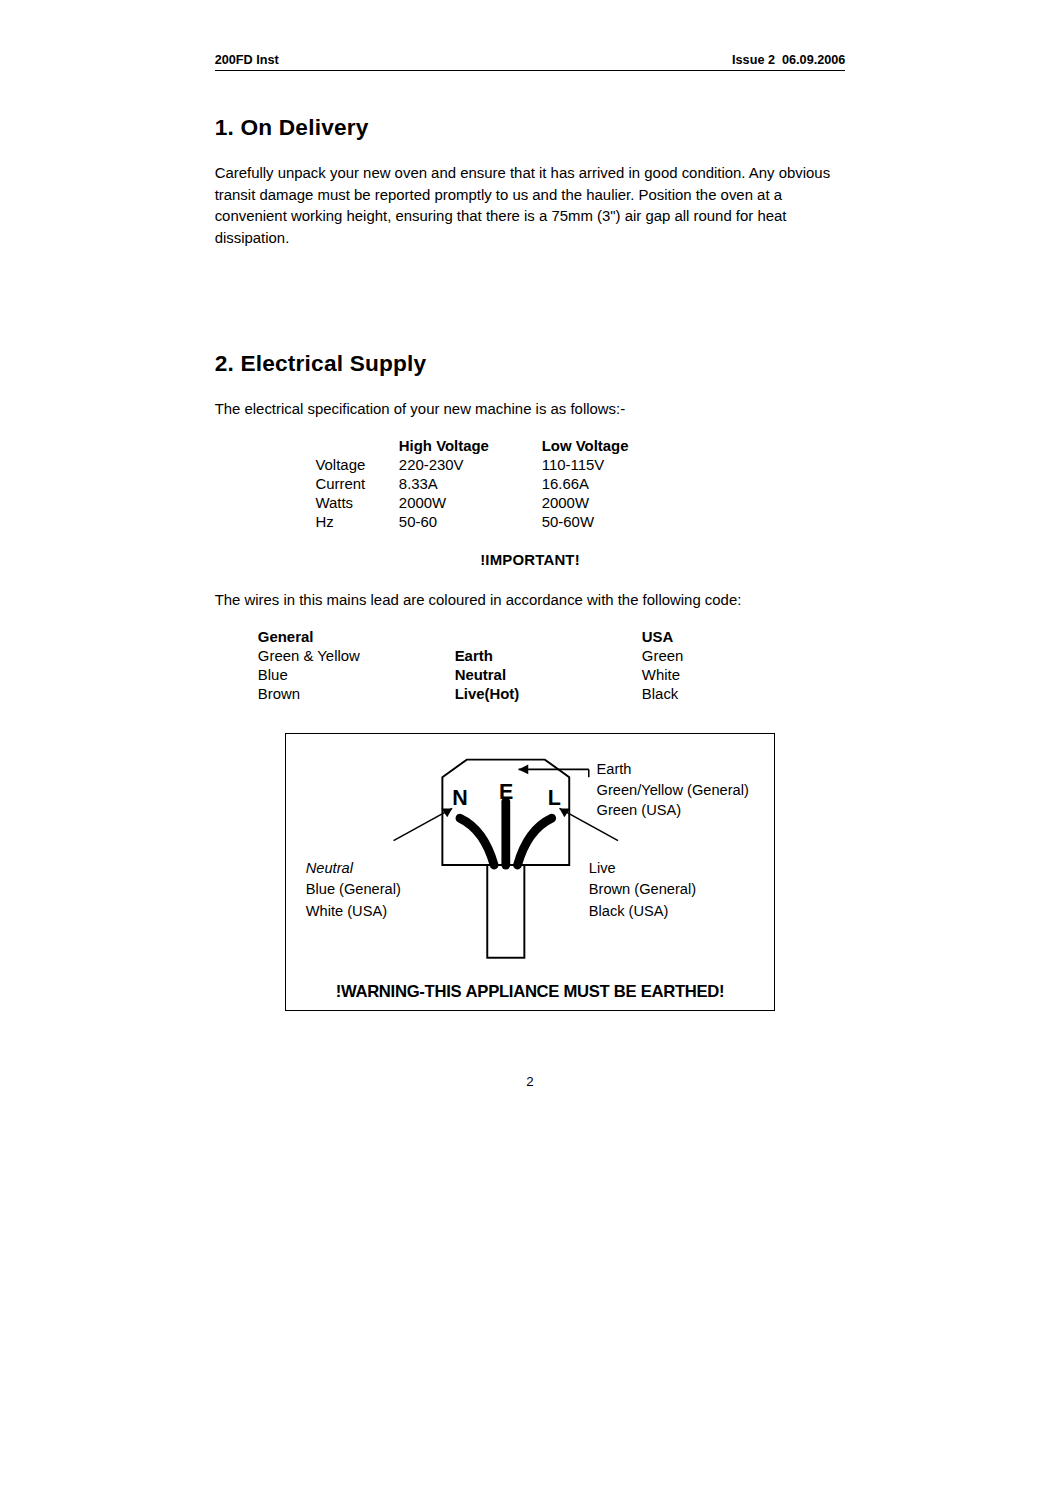200FD Inst Issue 2 06.09.2006
1. On Delivery
Carefully unpack your new oven and ensure that it has arrived in good condition. Any obvious transit damage must be reported promptly to us and the haulier. Position the oven at a convenient working height, ensuring that there is a 75mm (3") air gap all round for heat dissipation.
2. Electrical Supply
The electrical specification of your new machine is as follows:-
| | High Voltage | Low Voltage |
| --- | --- | --- |
| Voltage | 220-230V | 110-115V |
| Current | 8.33A | 16.66A |
| Watts | 2000W | 2000W |
| Hz | 50-60 | 50-60W |
!IMPORTANT!
The wires in this mains lead are coloured in accordance with the following code:
| General | | USA |
| --- | --- | --- |
| Green & Yellow | Earth | Green |
| Blue | Neutral | White |
| Brown | Live(Hot) | Black |
N E L Earth Green/Yellow (General) Green (USA) Neutral Blue (General) White (USA) Live Brown (General) Black (USA)
!WARNING-THIS APPLIANCE MUST BE EARTHED!
2